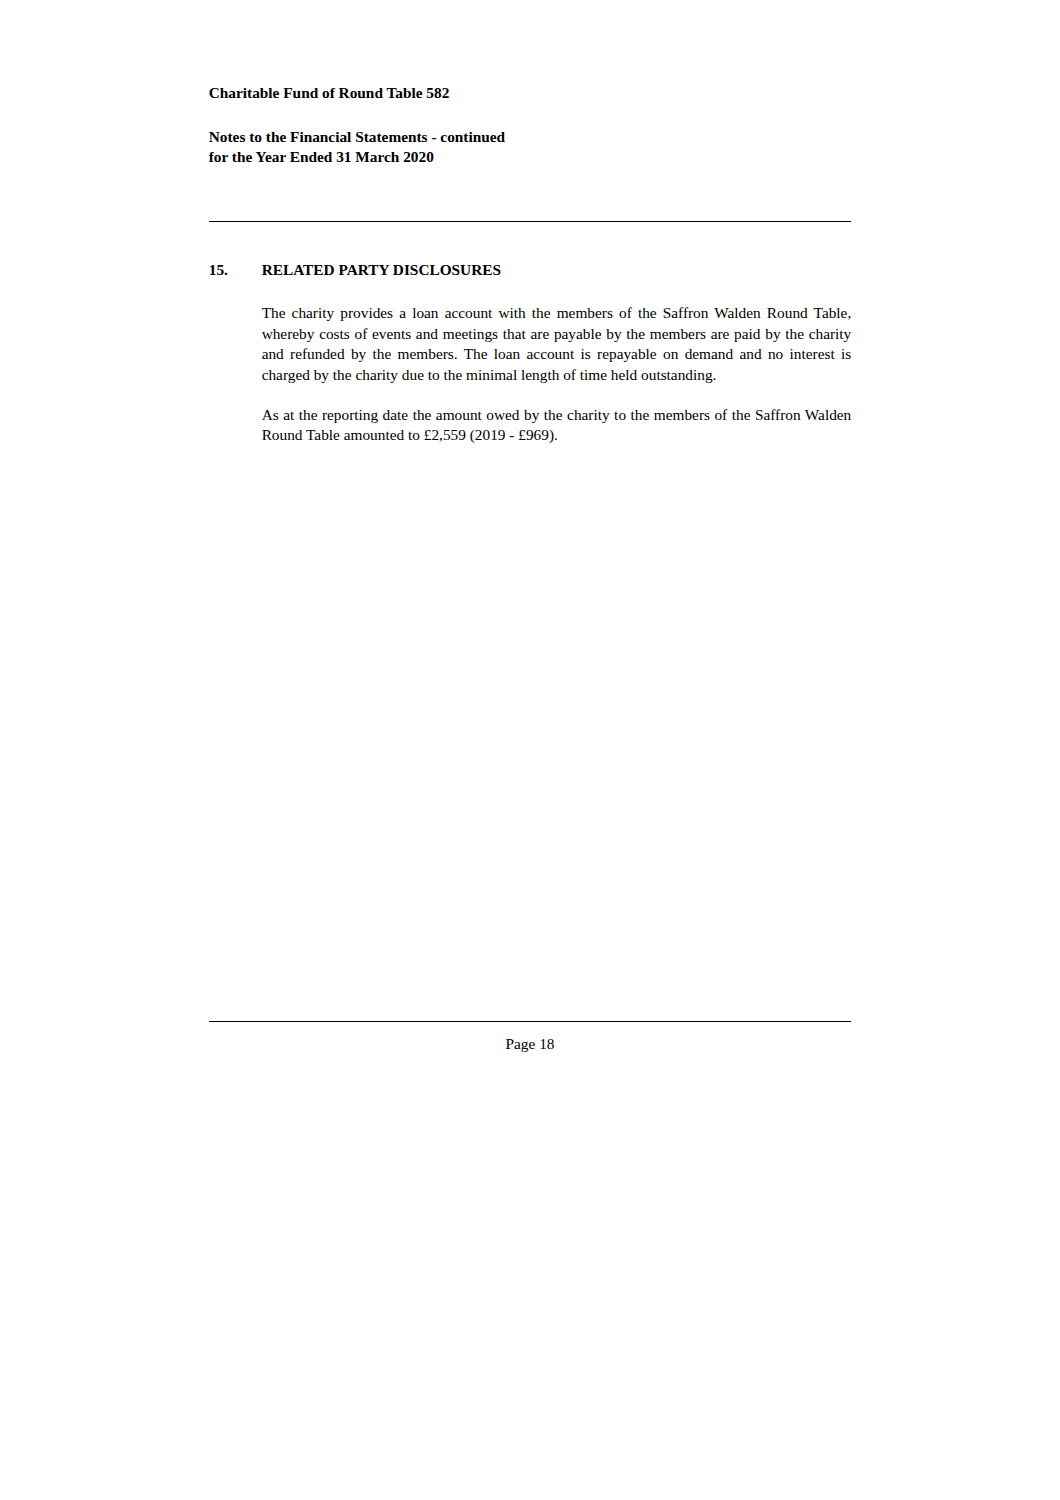Charitable Fund of Round Table 582
Notes to the Financial Statements - continued
for the Year Ended 31 March 2020
15.
RELATED PARTY DISCLOSURES
The charity provides a loan account with the members of the Saffron Walden Round Table, whereby costs of events and meetings that are payable by the members are paid by the charity and refunded by the members. The loan account is repayable on demand and no interest is charged by the charity due to the minimal length of time held outstanding.
As at the reporting date the amount owed by the charity to the members of the Saffron Walden Round Table amounted to £2,559 (2019 - £969).
Page 18